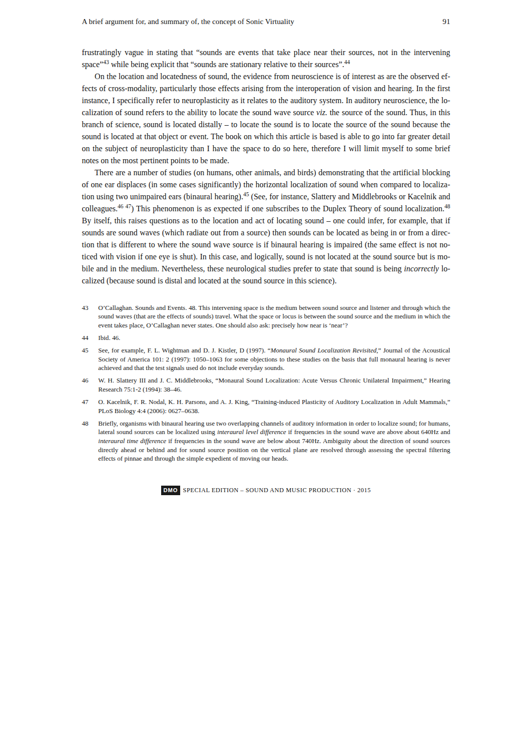A brief argument for, and summary of, the concept of Sonic Virtuality 91
frustratingly vague in stating that “sounds are events that take place near their sources, not in the intervening space”43 while being explicit that “sounds are stationary relative to their sources”.44
On the location and locatedness of sound, the evidence from neuroscience is of interest as are the observed effects of cross-modality, particularly those effects arising from the interoperation of vision and hearing. In the first instance, I specifically refer to neuroplasticity as it relates to the auditory system. In auditory neuroscience, the localization of sound refers to the ability to locate the sound wave source viz. the source of the sound. Thus, in this branch of science, sound is located distally – to locate the sound is to locate the source of the sound because the sound is located at that object or event. The book on which this article is based is able to go into far greater detail on the subject of neuroplasticity than I have the space to do so here, therefore I will limit myself to some brief notes on the most pertinent points to be made.
There are a number of studies (on humans, other animals, and birds) demonstrating that the artificial blocking of one ear displaces (in some cases significantly) the horizontal localization of sound when compared to localization using two unimpaired ears (binaural hearing).45 (See, for instance, Slattery and Middlebrooks or Kacelnik and colleagues.46 47) This phenomenon is as expected if one subscribes to the Duplex Theory of sound localization.48 By itself, this raises questions as to the location and act of locating sound – one could infer, for example, that if sounds are sound waves (which radiate out from a source) then sounds can be located as being in or from a direction that is different to where the sound wave source is if binaural hearing is impaired (the same effect is not noticed with vision if one eye is shut). In this case, and logically, sound is not located at the sound source but is mobile and in the medium. Nevertheless, these neurological studies prefer to state that sound is being incorrectly localized (because sound is distal and located at the sound source in this science).
43 O’Callaghan. Sounds and Events. 48. This intervening space is the medium between sound source and listener and through which the sound waves (that are the effects of sounds) travel. What the space or locus is between the sound source and the medium in which the event takes place, O’Callaghan never states. One should also ask: precisely how near is ‘near’?
44 Ibid. 46.
45 See, for example, F. L. Wightman and D. J. Kistler, D (1997). “Monaural Sound Localization Revisited,” Journal of the Acoustical Society of America 101: 2 (1997): 1050–1063 for some objections to these studies on the basis that full monaural hearing is never achieved and that the test signals used do not include everyday sounds.
46 W. H. Slattery III and J. C. Middlebrooks, “Monaural Sound Localization: Acute Versus Chronic Unilateral Impairment,” Hearing Research 75:1-2 (1994): 38–46.
47 O. Kacelnik, F. R. Nodal, K. H. Parsons, and A. J. King, “Training-induced Plasticity of Auditory Localization in Adult Mammals,” PLoS Biology 4:4 (2006): 0627–0638.
48 Briefly, organisms with binaural hearing use two overlapping channels of auditory information in order to localize sound; for humans, lateral sound sources can be localized using interaural level difference if frequencies in the sound wave are above about 640Hz and interaural time difference if frequencies in the sound wave are below about 740Hz. Ambiguity about the direction of sound sources directly ahead or behind and for sound source position on the vertical plane are resolved through assessing the spectral filtering effects of pinnae and through the simple expedient of moving our heads.
DMOSpecial Edition – Sound and Music Production · 2015